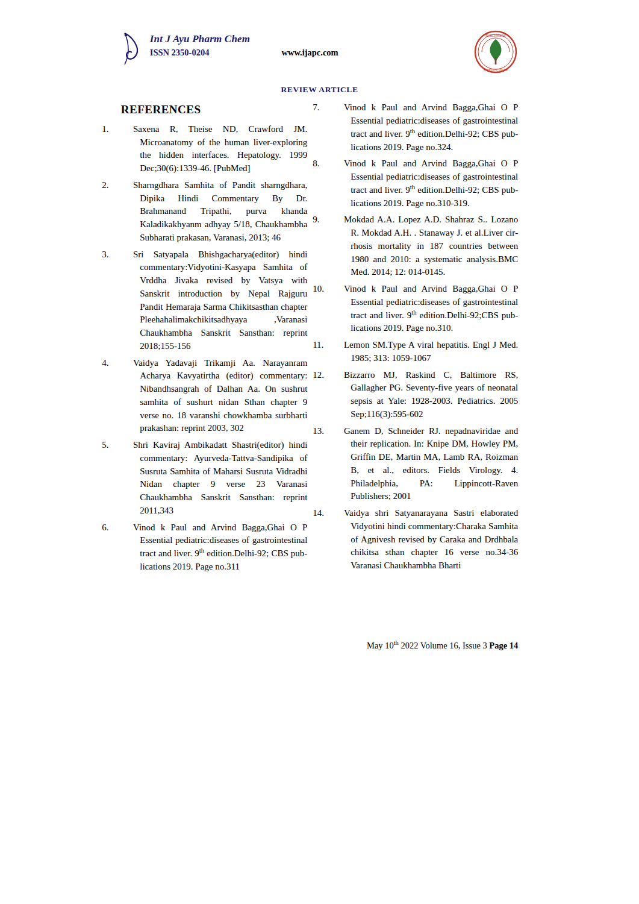Int J Ayu Pharm Chem
ISSN 2350-0204 www.ijapc.com
Greentree Group PUBLISHERS
REVIEW ARTICLE
REFERENCES
1. Saxena R, Theise ND, Crawford JM. Microanatomy of the human liver-exploring the hidden interfaces. Hepatology. 1999 Dec;30(6):1339-46. [PubMed]
2. Sharngdhara Samhita of Pandit sharngdhara, Dipika Hindi Commentary By Dr. Brahmanand Tripathi, purva khanda Kaladikakhyanm adhyay 5/18, Chaukhambha Subharati prakasan, Varanasi, 2013; 46
3. Sri Satyapala Bhishgacharya(editor) hindi commentary:Vidyotini-Kasyapa Samhita of Vrddha Jivaka revised by Vatsya with Sanskrit introduction by Nepal Rajguru Pandit Hemaraja Sarma Chikitsasthan chapter Pleehahalimakchikitsadhyaya ,Varanasi Chaukhambha Sanskrit Sansthan: reprint 2018;155-156
4. Vaidya Yadavaji Trikamji Aa. Narayanram Acharya Kavyatirtha (editor) commentary: Nibandhsangrah of Dalhan Aa. On sushrut samhita of sushurt nidan Sthan chapter 9 verse no. 18 varanshi chowkhamba surbharti prakashan: reprint 2003, 302
5. Shri Kaviraj Ambikadatt Shastri(editor) hindi commentary: Ayurveda-Tattva-Sandipika of Susruta Samhita of Maharsi Susruta Vidradhi Nidan chapter 9 verse 23 Varanasi Chaukhambha Sanskrit Sansthan: reprint 2011,343
6. Vinod k Paul and Arvind Bagga,Ghai O P Essential pediatric:diseases of gastrointestinal tract and liver. 9th edition.Delhi-92; CBS publications 2019. Page no.311
7. Vinod k Paul and Arvind Bagga,Ghai O P Essential pediatric:diseases of gastrointestinal tract and liver. 9th edition.Delhi-92; CBS publications 2019. Page no.324.
8. Vinod k Paul and Arvind Bagga,Ghai O P Essential pediatric:diseases of gastrointestinal tract and liver. 9th edition.Delhi-92; CBS publications 2019. Page no.310-319.
9. Mokdad A.A. Lopez A.D. Shahraz S.. Lozano R. Mokdad A.H. . Stanaway J. et al.Liver cirrhosis mortality in 187 countries between 1980 and 2010: a systematic analysis.BMC Med. 2014; 12: 014-0145.
10. Vinod k Paul and Arvind Bagga,Ghai O P Essential pediatric:diseases of gastrointestinal tract and liver. 9th edition.Delhi-92;CBS publications 2019. Page no.310.
11. Lemon SM.Type A viral hepatitis. Engl J Med. 1985; 313: 1059-1067
12. Bizzarro MJ, Raskind C, Baltimore RS, Gallagher PG. Seventy-five years of neonatal sepsis at Yale: 1928-2003. Pediatrics. 2005 Sep;116(3):595-602
13. Ganem D, Schneider RJ. nepadnaviridae and their replication. In: Knipe DM, Howley PM, Griffin DE, Martin MA, Lamb RA, Roizman B, et al., editors. Fields Virology. 4. Philadelphia, PA: Lippincott-Raven Publishers; 2001
14. Vaidya shri Satyanarayana Sastri elaborated Vidyotini hindi commentary:Charaka Samhita of Agnivesh revised by Caraka and Drdhbala chikitsa sthan chapter 16 verse no.34-36 Varanasi Chaukhambha Bharti
May 10th 2022 Volume 16, Issue 3 Page 14